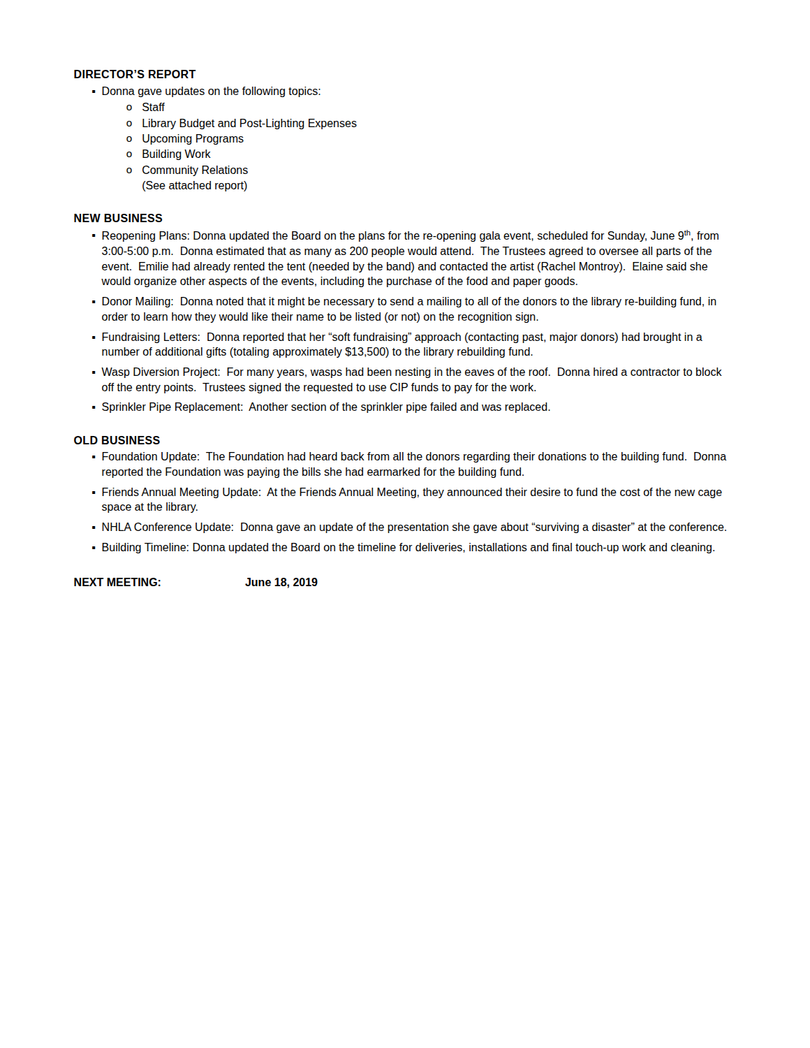DIRECTOR’S REPORT
Donna gave updates on the following topics:
Staff
Library Budget and Post-Lighting Expenses
Upcoming Programs
Building Work
Community Relations
(See attached report)
NEW BUSINESS
Reopening Plans: Donna updated the Board on the plans for the re-opening gala event, scheduled for Sunday, June 9th, from 3:00-5:00 p.m. Donna estimated that as many as 200 people would attend. The Trustees agreed to oversee all parts of the event. Emilie had already rented the tent (needed by the band) and contacted the artist (Rachel Montroy). Elaine said she would organize other aspects of the events, including the purchase of the food and paper goods.
Donor Mailing: Donna noted that it might be necessary to send a mailing to all of the donors to the library re-building fund, in order to learn how they would like their name to be listed (or not) on the recognition sign.
Fundraising Letters: Donna reported that her “soft fundraising” approach (contacting past, major donors) had brought in a number of additional gifts (totaling approximately $13,500) to the library rebuilding fund.
Wasp Diversion Project: For many years, wasps had been nesting in the eaves of the roof. Donna hired a contractor to block off the entry points. Trustees signed the requested to use CIP funds to pay for the work.
Sprinkler Pipe Replacement: Another section of the sprinkler pipe failed and was replaced.
OLD BUSINESS
Foundation Update: The Foundation had heard back from all the donors regarding their donations to the building fund. Donna reported the Foundation was paying the bills she had earmarked for the building fund.
Friends Annual Meeting Update: At the Friends Annual Meeting, they announced their desire to fund the cost of the new cage space at the library.
NHLA Conference Update: Donna gave an update of the presentation she gave about “surviving a disaster” at the conference.
Building Timeline: Donna updated the Board on the timeline for deliveries, installations and final touch-up work and cleaning.
NEXT MEETING:June 18, 2019